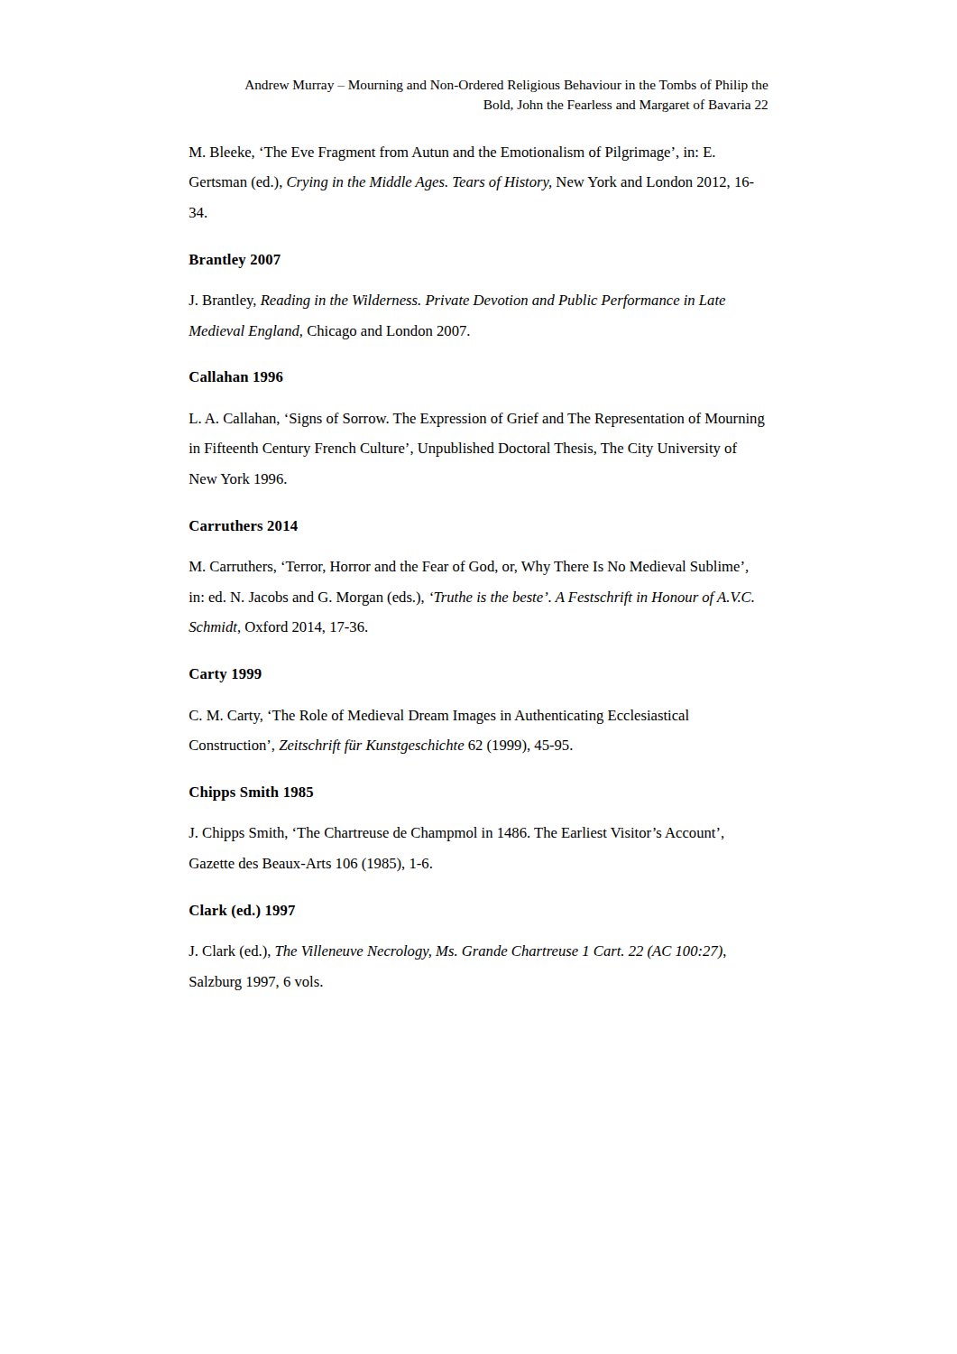Andrew Murray – Mourning and Non-Ordered Religious Behaviour in the Tombs of Philip the Bold, John the Fearless and Margaret of Bavaria 22
M. Bleeke, ‘The Eve Fragment from Autun and the Emotionalism of Pilgrimage’, in: E. Gertsman (ed.), Crying in the Middle Ages. Tears of History, New York and London 2012, 16-34.
Brantley 2007
J. Brantley, Reading in the Wilderness. Private Devotion and Public Performance in Late Medieval England, Chicago and London 2007.
Callahan 1996
L. A. Callahan, ‘Signs of Sorrow. The Expression of Grief and The Representation of Mourning in Fifteenth Century French Culture’, Unpublished Doctoral Thesis, The City University of New York 1996.
Carruthers 2014
M. Carruthers, ‘Terror, Horror and the Fear of God, or, Why There Is No Medieval Sublime’, in: ed. N. Jacobs and G. Morgan (eds.), ‘Truthe is the beste’. A Festschrift in Honour of A.V.C. Schmidt, Oxford 2014, 17-36.
Carty 1999
C. M. Carty, ‘The Role of Medieval Dream Images in Authenticating Ecclesiastical Construction’, Zeitschrift für Kunstgeschichte 62 (1999), 45-95.
Chipps Smith 1985
J. Chipps Smith, ‘The Chartreuse de Champmol in 1486. The Earliest Visitor’s Account’, Gazette des Beaux-Arts 106 (1985), 1-6.
Clark (ed.) 1997
J. Clark (ed.), The Villeneuve Necrology, Ms. Grande Chartreuse 1 Cart. 22 (AC 100:27), Salzburg 1997, 6 vols.